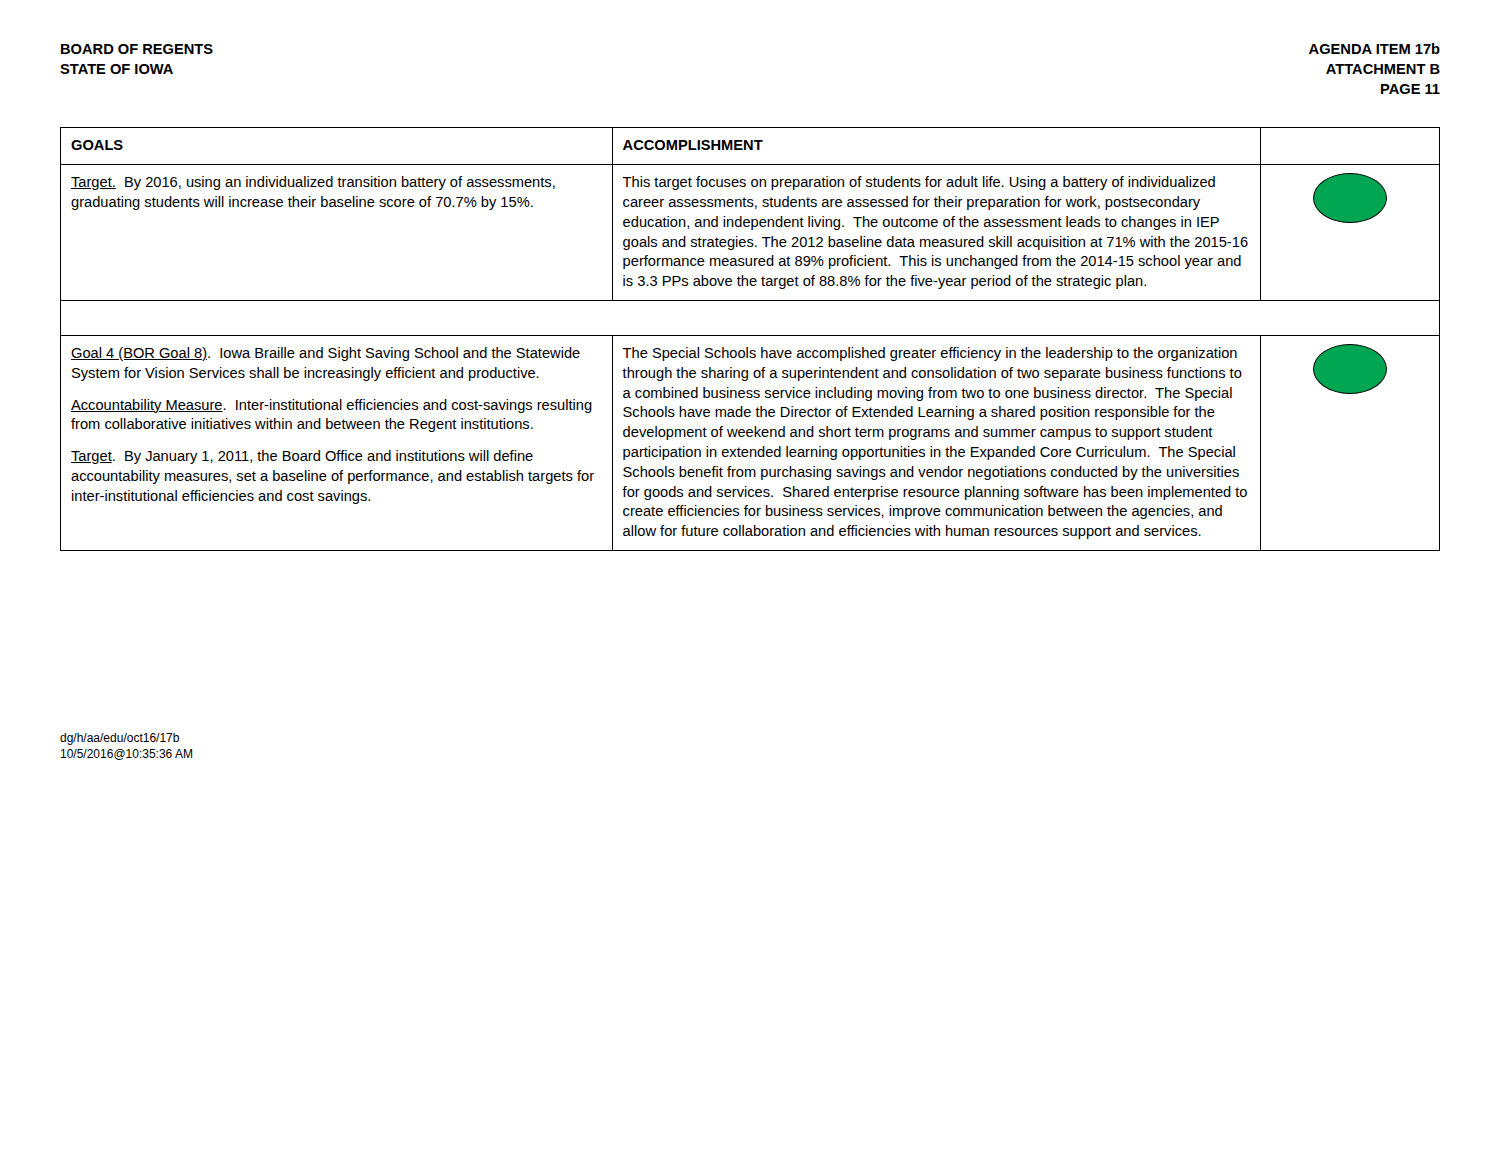BOARD OF REGENTS
STATE OF IOWA
AGENDA ITEM 17b
ATTACHMENT B
PAGE 11
| GOALS | ACCOMPLISHMENT | |
| --- | --- | --- |
| Target. By 2016, using an individualized transition battery of assessments, graduating students will increase their baseline score of 70.7% by 15%. | This target focuses on preparation of students for adult life. Using a battery of individualized career assessments, students are assessed for their preparation for work, postsecondary education, and independent living. The outcome of the assessment leads to changes in IEP goals and strategies. The 2012 baseline data measured skill acquisition at 71% with the 2015-16 performance measured at 89% proficient. This is unchanged from the 2014-15 school year and is 3.3 PPs above the target of 88.8% for the five-year period of the strategic plan. | |
| Goal 4 (BOR Goal 8) . Iowa Braille and Sight Saving School and the Statewide System for Vision Services shall be increasingly efficient and productive. Accountability Measure . Inter-institutional efficiencies and cost-savings resulting from collaborative initiatives within and between the Regent institutions. Target . By January 1, 2011, the Board Office and institutions will define accountability measures, set a baseline of performance, and establish targets for inter-institutional efficiencies and cost savings. | The Special Schools have accomplished greater efficiency in the leadership to the organization through the sharing of a superintendent and consolidation of two separate business functions to a combined business service including moving from two to one business director. The Special Schools have made the Director of Extended Learning a shared position responsible for the development of weekend and short term programs and summer campus to support student participation in extended learning opportunities in the Expanded Core Curriculum. The Special Schools benefit from purchasing savings and vendor negotiations conducted by the universities for goods and services. Shared enterprise resource planning software has been implemented to create efficiencies for business services, improve communication between the agencies, and allow for future collaboration and efficiencies with human resources support and services. | |
dg/h/aa/edu/oct16/17b
10/5/2016@10:35:36 AM